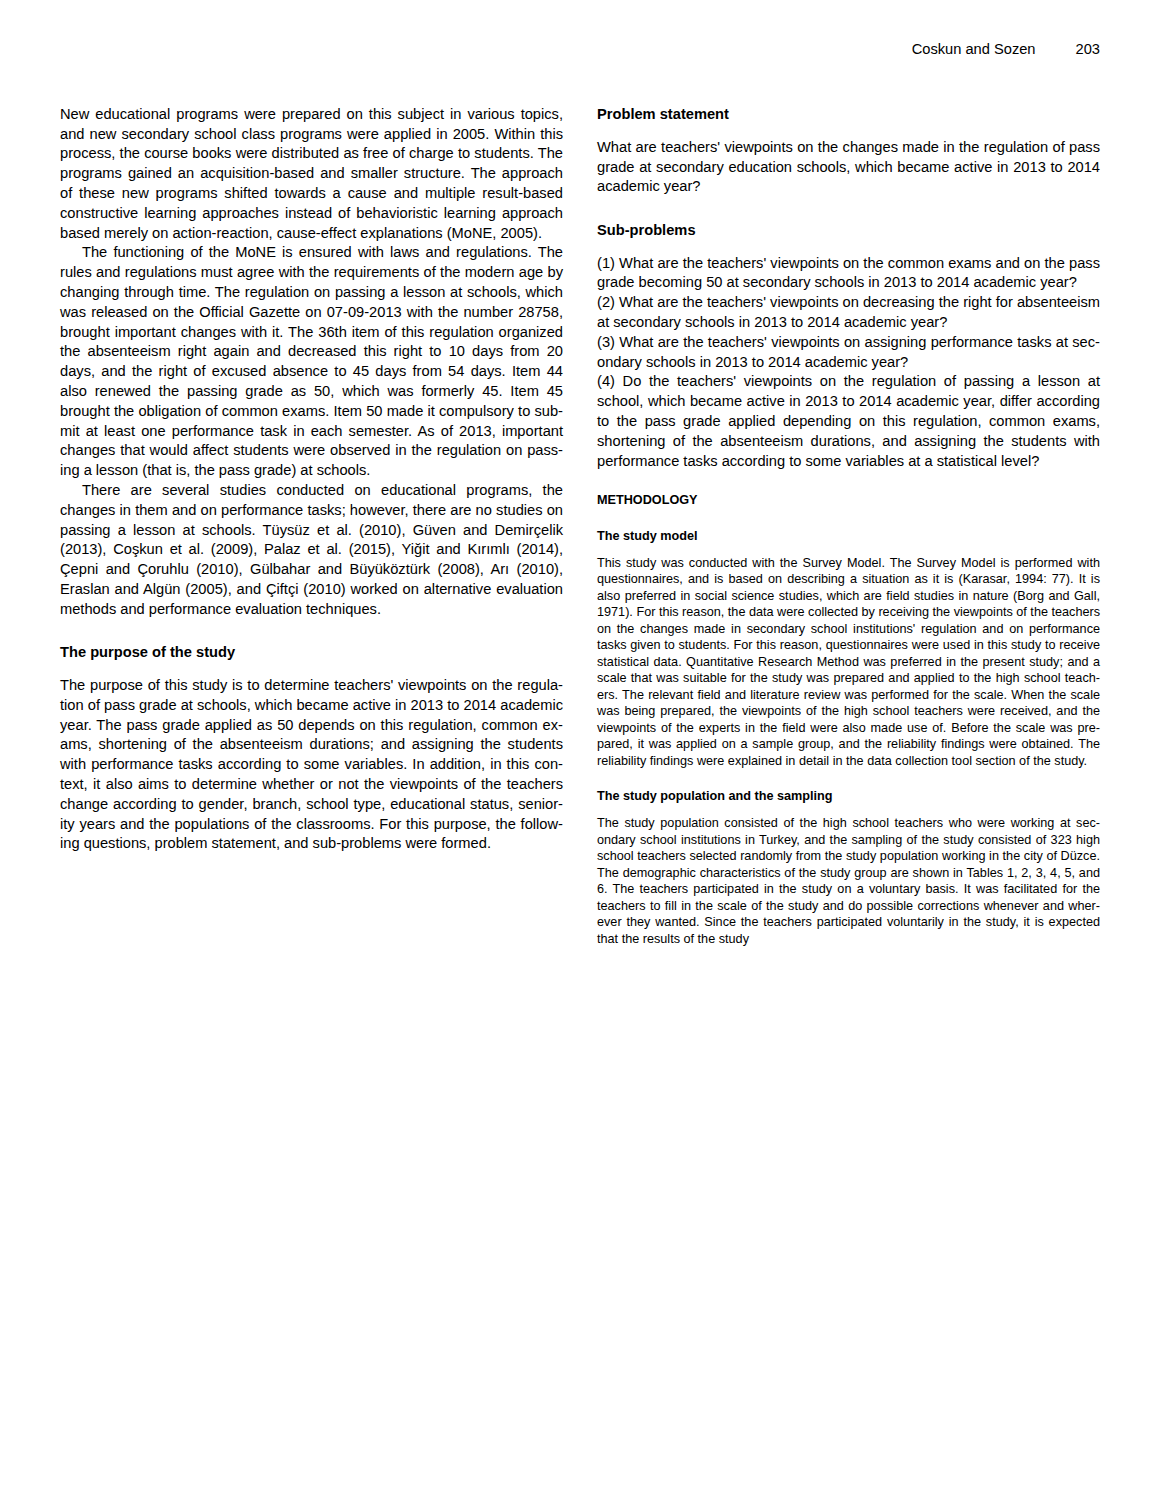Coskun and Sozen 203
New educational programs were prepared on this subject in various topics, and new secondary school class programs were applied in 2005. Within this process, the course books were distributed as free of charge to students. The programs gained an acquisition-based and smaller structure. The approach of these new programs shifted towards a cause and multiple result-based constructive learning approaches instead of behavioristic learning approach based merely on action-reaction, cause-effect explanations (MoNE, 2005).
The functioning of the MoNE is ensured with laws and regulations. The rules and regulations must agree with the requirements of the modern age by changing through time. The regulation on passing a lesson at schools, which was released on the Official Gazette on 07-09-2013 with the number 28758, brought important changes with it. The 36th item of this regulation organized the absenteeism right again and decreased this right to 10 days from 20 days, and the right of excused absence to 45 days from 54 days. Item 44 also renewed the passing grade as 50, which was formerly 45. Item 45 brought the obligation of common exams. Item 50 made it compulsory to submit at least one performance task in each semester. As of 2013, important changes that would affect students were observed in the regulation on passing a lesson (that is, the pass grade) at schools.
There are several studies conducted on educational programs, the changes in them and on performance tasks; however, there are no studies on passing a lesson at schools. Tüysüz et al. (2010), Güven and Demirçelik (2013), Coşkun et al. (2009), Palaz et al. (2015), Yiğit and Kırımlı (2014), Çepni and Çoruhlu (2010), Gülbahar and Büyüköztürk (2008), Arı (2010), Eraslan and Algün (2005), and Çiftçi (2010) worked on alternative evaluation methods and performance evaluation techniques.
The purpose of the study
The purpose of this study is to determine teachers' viewpoints on the regulation of pass grade at schools, which became active in 2013 to 2014 academic year. The pass grade applied as 50 depends on this regulation, common exams, shortening of the absenteeism durations; and assigning the students with performance tasks according to some variables. In addition, in this context, it also aims to determine whether or not the viewpoints of the teachers change according to gender, branch, school type, educational status, seniority years and the populations of the classrooms. For this purpose, the following questions, problem statement, and sub-problems were formed.
Problem statement
What are teachers' viewpoints on the changes made in the regulation of pass grade at secondary education schools, which became active in 2013 to 2014 academic year?
Sub-problems
(1) What are the teachers' viewpoints on the common exams and on the pass grade becoming 50 at secondary schools in 2013 to 2014 academic year?
(2) What are the teachers' viewpoints on decreasing the right for absenteeism at secondary schools in 2013 to 2014 academic year?
(3) What are the teachers' viewpoints on assigning performance tasks at secondary schools in 2013 to 2014 academic year?
(4) Do the teachers' viewpoints on the regulation of passing a lesson at school, which became active in 2013 to 2014 academic year, differ according to the pass grade applied depending on this regulation, common exams, shortening of the absenteeism durations, and assigning the students with performance tasks according to some variables at a statistical level?
Methodology
The study model
This study was conducted with the Survey Model. The Survey Model is performed with questionnaires, and is based on describing a situation as it is (Karasar, 1994: 77). It is also preferred in social science studies, which are field studies in nature (Borg and Gall, 1971). For this reason, the data were collected by receiving the viewpoints of the teachers on the changes made in secondary school institutions' regulation and on performance tasks given to students. For this reason, questionnaires were used in this study to receive statistical data. Quantitative Research Method was preferred in the present study; and a scale that was suitable for the study was prepared and applied to the high school teachers. The relevant field and literature review was performed for the scale. When the scale was being prepared, the viewpoints of the high school teachers were received, and the viewpoints of the experts in the field were also made use of. Before the scale was prepared, it was applied on a sample group, and the reliability findings were obtained. The reliability findings were explained in detail in the data collection tool section of the study.
The study population and the sampling
The study population consisted of the high school teachers who were working at secondary school institutions in Turkey, and the sampling of the study consisted of 323 high school teachers selected randomly from the study population working in the city of Düzce. The demographic characteristics of the study group are shown in Tables 1, 2, 3, 4, 5, and 6. The teachers participated in the study on a voluntary basis. It was facilitated for the teachers to fill in the scale of the study and do possible corrections whenever and wherever they wanted. Since the teachers participated voluntarily in the study, it is expected that the results of the study